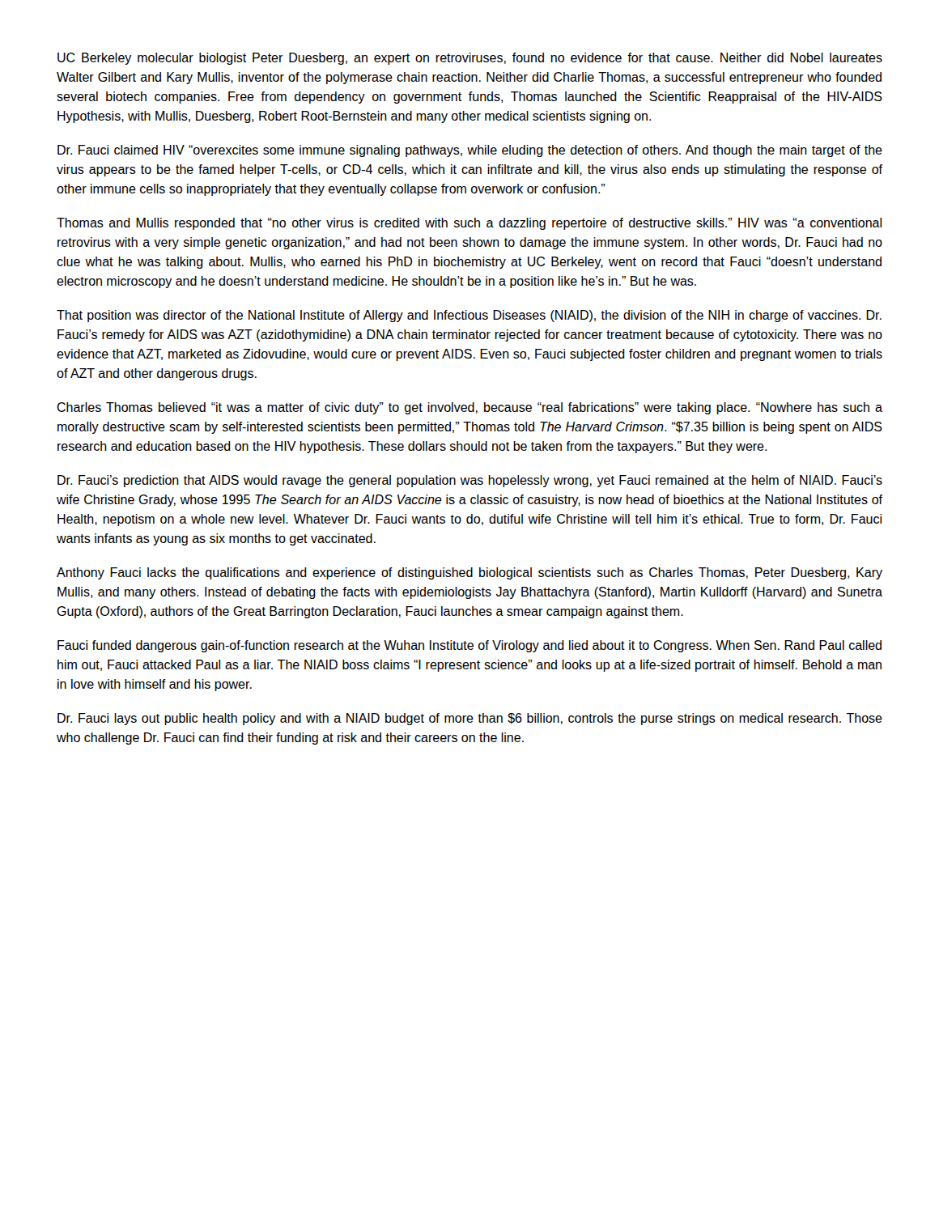UC Berkeley molecular biologist Peter Duesberg, an expert on retroviruses, found no evidence for that cause. Neither did Nobel laureates Walter Gilbert and Kary Mullis, inventor of the polymerase chain reaction. Neither did Charlie Thomas, a successful entrepreneur who founded several biotech companies. Free from dependency on government funds, Thomas launched the Scientific Reappraisal of the HIV-AIDS Hypothesis, with Mullis, Duesberg, Robert Root-Bernstein and many other medical scientists signing on.
Dr. Fauci claimed HIV “overexcites some immune signaling pathways, while eluding the detection of others. And though the main target of the virus appears to be the famed helper T-cells, or CD-4 cells, which it can infiltrate and kill, the virus also ends up stimulating the response of other immune cells so inappropriately that they eventually collapse from overwork or confusion.”
Thomas and Mullis responded that “no other virus is credited with such a dazzling repertoire of destructive skills.” HIV was “a conventional retrovirus with a very simple genetic organization,” and had not been shown to damage the immune system. In other words, Dr. Fauci had no clue what he was talking about. Mullis, who earned his PhD in biochemistry at UC Berkeley, went on record that Fauci “doesn’t understand electron microscopy and he doesn’t understand medicine. He shouldn’t be in a position like he’s in.” But he was.
That position was director of the National Institute of Allergy and Infectious Diseases (NIAID), the division of the NIH in charge of vaccines. Dr. Fauci’s remedy for AIDS was AZT (azidothymidine) a DNA chain terminator rejected for cancer treatment because of cytotoxicity. There was no evidence that AZT, marketed as Zidovudine, would cure or prevent AIDS. Even so, Fauci subjected foster children and pregnant women to trials of AZT and other dangerous drugs.
Charles Thomas believed “it was a matter of civic duty” to get involved, because “real fabrications” were taking place. “Nowhere has such a morally destructive scam by self-interested scientists been permitted,” Thomas told The Harvard Crimson. “$7.35 billion is being spent on AIDS research and education based on the HIV hypothesis. These dollars should not be taken from the taxpayers.” But they were.
Dr. Fauci’s prediction that AIDS would ravage the general population was hopelessly wrong, yet Fauci remained at the helm of NIAID. Fauci’s wife Christine Grady, whose 1995 The Search for an AIDS Vaccine is a classic of casuistry, is now head of bioethics at the National Institutes of Health, nepotism on a whole new level. Whatever Dr. Fauci wants to do, dutiful wife Christine will tell him it’s ethical. True to form, Dr. Fauci wants infants as young as six months to get vaccinated.
Anthony Fauci lacks the qualifications and experience of distinguished biological scientists such as Charles Thomas, Peter Duesberg, Kary Mullis, and many others. Instead of debating the facts with epidemiologists Jay Bhattachyra (Stanford), Martin Kulldorff (Harvard) and Sunetra Gupta (Oxford), authors of the Great Barrington Declaration, Fauci launches a smear campaign against them.
Fauci funded dangerous gain-of-function research at the Wuhan Institute of Virology and lied about it to Congress. When Sen. Rand Paul called him out, Fauci attacked Paul as a liar. The NIAID boss claims “I represent science” and looks up at a life-sized portrait of himself. Behold a man in love with himself and his power.
Dr. Fauci lays out public health policy and with a NIAID budget of more than $6 billion, controls the purse strings on medical research. Those who challenge Dr. Fauci can find their funding at risk and their careers on the line.